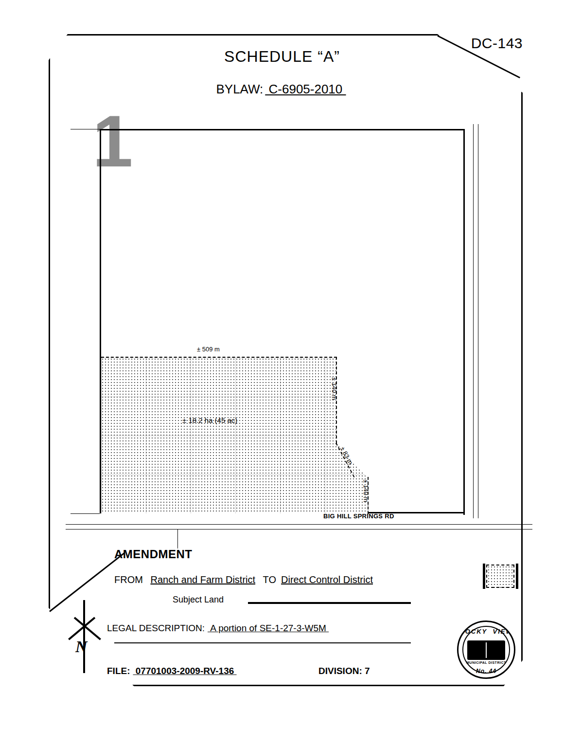DC-143
SCHEDULE “A”
BYLAW: C-6905-2010
1
± 509 m
± 140 m
± 83 m
± 140 m
± 18.2 ha (45 ac)
BIG HILL SPRINGS RD
AMENDMENT
FROM Ranch and Farm District TODirect Control District
Subject Land
LEGAL DESCRIPTION: A portion of SE-1-27-3-W5M
FILE: 07701003-2009-RV-136
DIVISION: 7
N
ROCKY VIEW
MUNICIPAL DISTRICT
No. 44